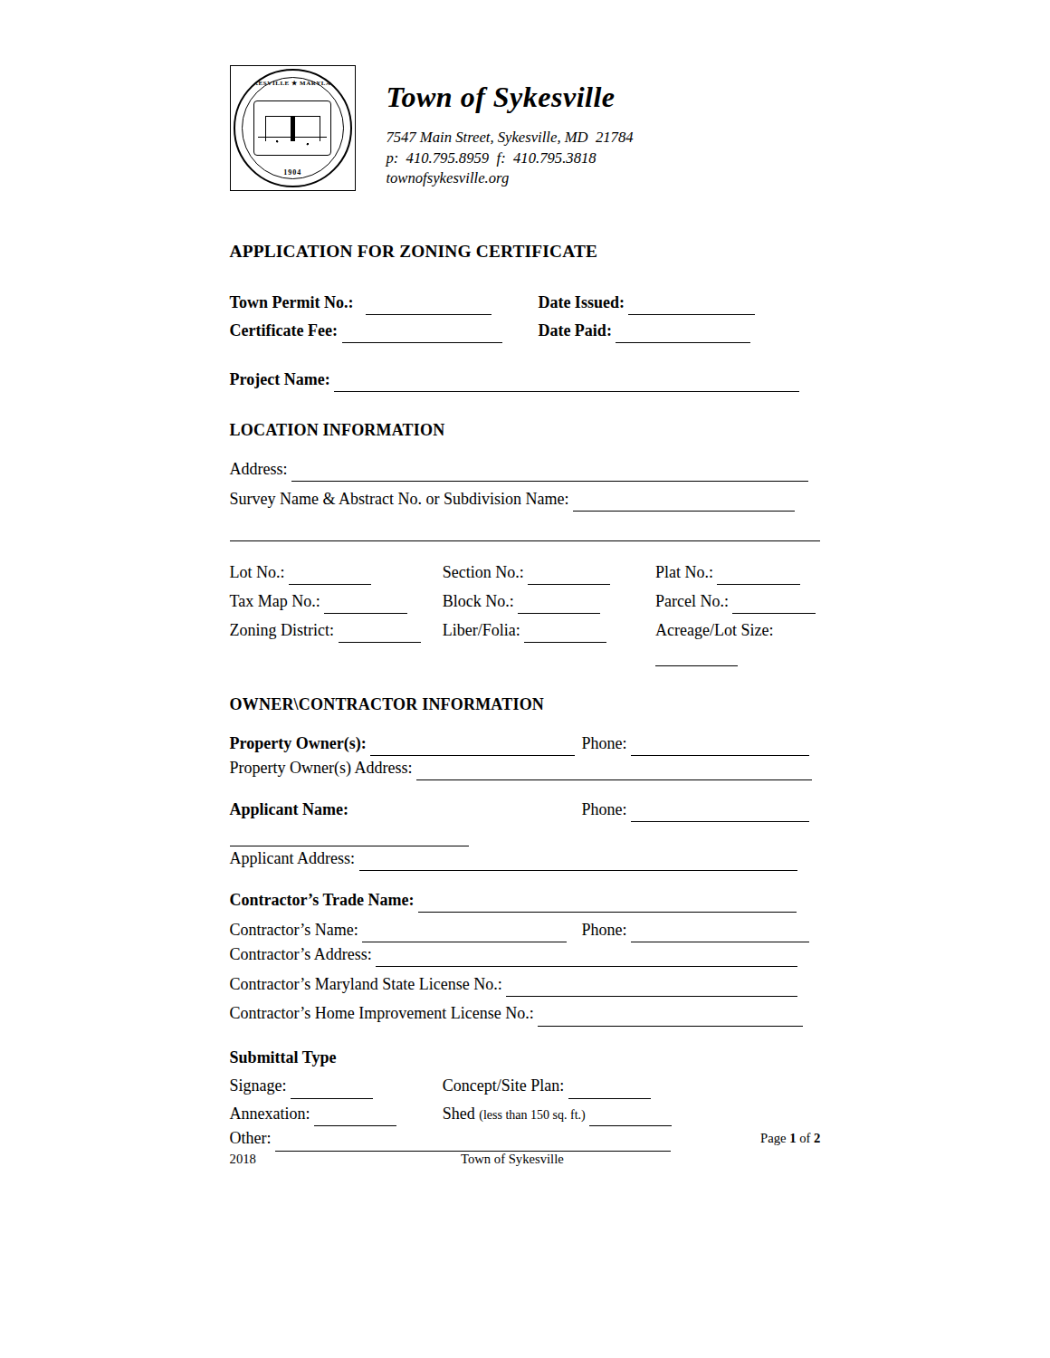SYKESVILLE ★ MARYLAND
1904
Town of Sykesville
7547 Main Street, Sykesville, MD 21784
p: 410.795.8959 f: 410.795.3818
townofsykesville.org
APPLICATION FOR ZONING CERTIFICATE
Town Permit No.:
Date Issued:
Certificate Fee:
Date Paid:
Project Name:
LOCATION INFORMATION
Address:
Survey Name & Abstract No. or Subdivision Name:
Lot No.:
Section No.:
Plat No.:
Tax Map No.:
Block No.:
Parcel No.:
Zoning District:
Liber/Folia:
Acreage/Lot Size:
OWNER\CONTRACTOR INFORMATION
Property Owner(s):
Phone:
Property Owner(s) Address:
Applicant Name:
Phone:
Applicant Address:
Contractor’s Trade Name:
Contractor’s Name:
Phone:
Contractor’s Address:
Contractor’s Maryland State License No.:
Contractor’s Home Improvement License No.:
Submittal Type
Signage:
Concept/Site Plan:
Annexation:
Shed (less than 150 sq. ft.)
Other:
Page 1 of 2
2018
Town of Sykesville